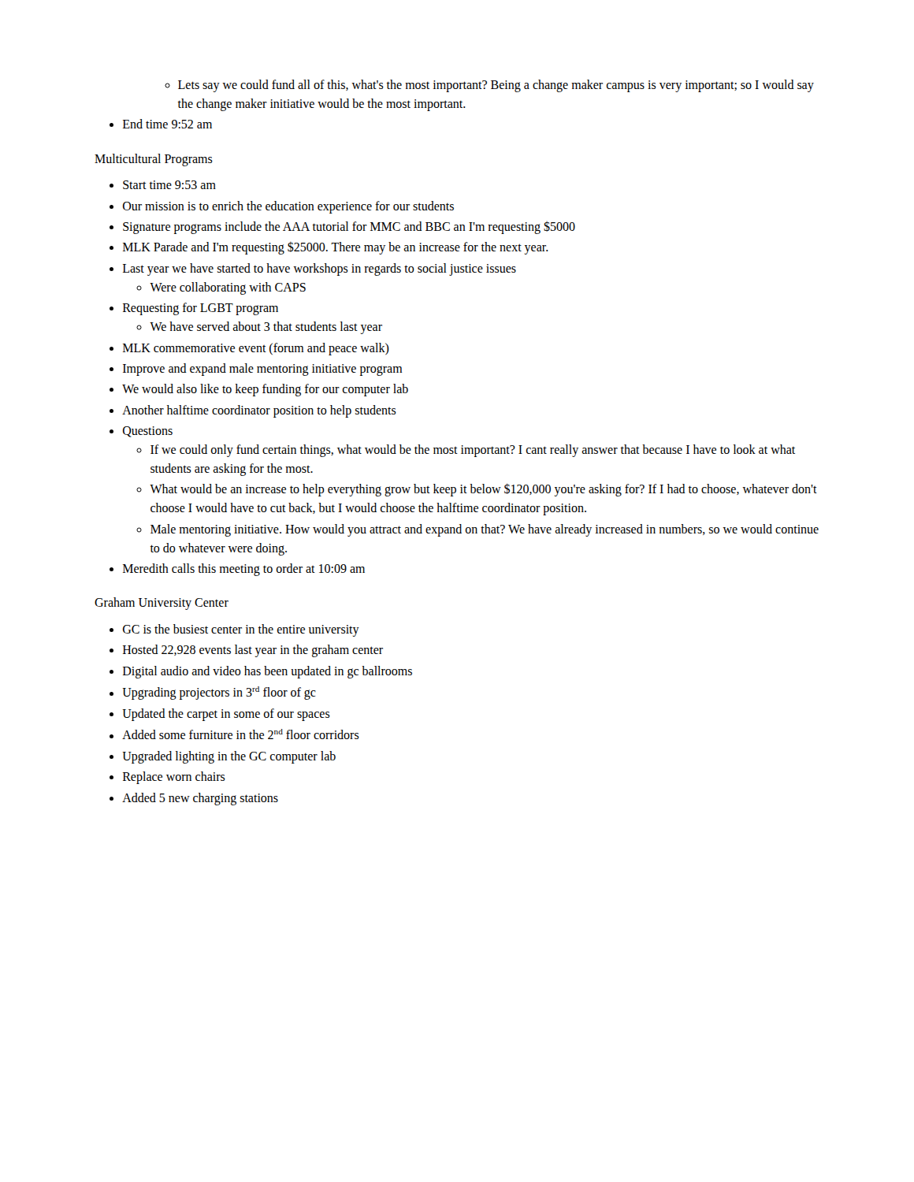Lets say we could fund all of this, what's the most important? Being a change maker campus is very important; so I would say the change maker initiative would be the most important.
End time 9:52 am
Multicultural Programs
Start time 9:53 am
Our mission is to enrich the education experience for our students
Signature programs include the AAA tutorial for MMC and BBC an I'm requesting $5000
MLK Parade and I'm requesting $25000. There may be an increase for the next year.
Last year we have started to have workshops in regards to social justice issues
Were collaborating with CAPS
Requesting for LGBT program
We have served about 3 that students last year
MLK commemorative event (forum and peace walk)
Improve and expand male mentoring initiative program
We would also like to keep funding for our computer lab
Another halftime coordinator position to help students
Questions
If we could only fund certain things, what would be the most important? I cant really answer that because I have to look at what students are asking for the most.
What would be an increase to help everything grow but keep it below $120,000 you're asking for? If I had to choose, whatever don't choose I would have to cut back, but I would choose the halftime coordinator position.
Male mentoring initiative. How would you attract and expand on that? We have already increased in numbers, so we would continue to do whatever were doing.
Meredith calls this meeting to order at 10:09 am
Graham University Center
GC is the busiest center in the entire university
Hosted 22,928 events last year in the graham center
Digital audio and video has been updated in gc ballrooms
Upgrading projectors in 3rd floor of gc
Updated the carpet in some of our spaces
Added some furniture in the 2nd floor corridors
Upgraded lighting in the GC computer lab
Replace worn chairs
Added 5 new charging stations